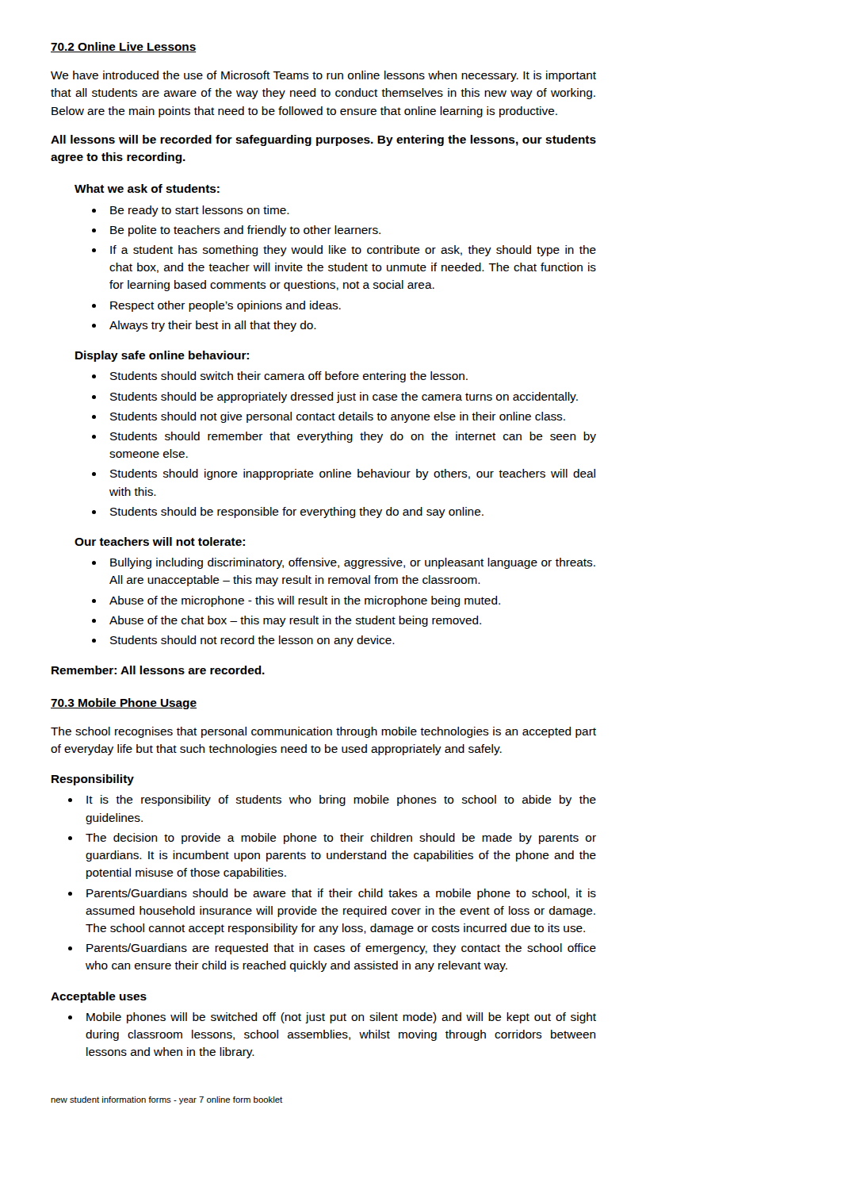70.2 Online Live Lessons
We have introduced the use of Microsoft Teams to run online lessons when necessary. It is important that all students are aware of the way they need to conduct themselves in this new way of working. Below are the main points that need to be followed to ensure that online learning is productive.
All lessons will be recorded for safeguarding purposes. By entering the lessons, our students agree to this recording.
What we ask of students:
Be ready to start lessons on time.
Be polite to teachers and friendly to other learners.
If a student has something they would like to contribute or ask, they should type in the chat box, and the teacher will invite the student to unmute if needed. The chat function is for learning based comments or questions, not a social area.
Respect other people’s opinions and ideas.
Always try their best in all that they do.
Display safe online behaviour:
Students should switch their camera off before entering the lesson.
Students should be appropriately dressed just in case the camera turns on accidentally.
Students should not give personal contact details to anyone else in their online class.
Students should remember that everything they do on the internet can be seen by someone else.
Students should ignore inappropriate online behaviour by others, our teachers will deal with this.
Students should be responsible for everything they do and say online.
Our teachers will not tolerate:
Bullying including discriminatory, offensive, aggressive, or unpleasant language or threats. All are unacceptable – this may result in removal from the classroom.
Abuse of the microphone - this will result in the microphone being muted.
Abuse of the chat box – this may result in the student being removed.
Students should not record the lesson on any device.
Remember: All lessons are recorded.
70.3 Mobile Phone Usage
The school recognises that personal communication through mobile technologies is an accepted part of everyday life but that such technologies need to be used appropriately and safely.
Responsibility
It is the responsibility of students who bring mobile phones to school to abide by the guidelines.
The decision to provide a mobile phone to their children should be made by parents or guardians. It is incumbent upon parents to understand the capabilities of the phone and the potential misuse of those capabilities.
Parents/Guardians should be aware that if their child takes a mobile phone to school, it is assumed household insurance will provide the required cover in the event of loss or damage. The school cannot accept responsibility for any loss, damage or costs incurred due to its use.
Parents/Guardians are requested that in cases of emergency, they contact the school office who can ensure their child is reached quickly and assisted in any relevant way.
Acceptable uses
Mobile phones will be switched off (not just put on silent mode) and will be kept out of sight during classroom lessons, school assemblies, whilst moving through corridors between lessons and when in the library.
new student information forms - year 7 online form booklet